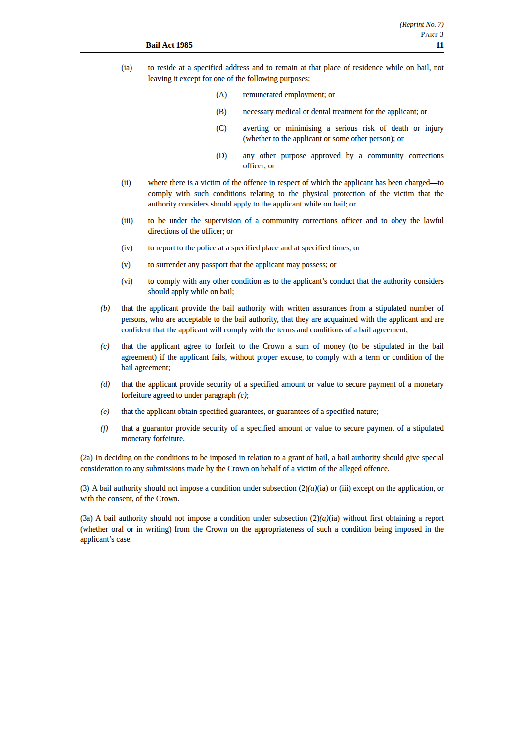(Reprint No. 7)
PART 3
Bail Act 1985 11
(ia) to reside at a specified address and to remain at that place of residence while on bail, not leaving it except for one of the following purposes:
(A) remunerated employment; or
(B) necessary medical or dental treatment for the applicant; or
(C) averting or minimising a serious risk of death or injury (whether to the applicant or some other person); or
(D) any other purpose approved by a community corrections officer; or
(ii) where there is a victim of the offence in respect of which the applicant has been charged—to comply with such conditions relating to the physical protection of the victim that the authority considers should apply to the applicant while on bail; or
(iii) to be under the supervision of a community corrections officer and to obey the lawful directions of the officer; or
(iv) to report to the police at a specified place and at specified times; or
(v) to surrender any passport that the applicant may possess; or
(vi) to comply with any other condition as to the applicant’s conduct that the authority considers should apply while on bail;
(b) that the applicant provide the bail authority with written assurances from a stipulated number of persons, who are acceptable to the bail authority, that they are acquainted with the applicant and are confident that the applicant will comply with the terms and conditions of a bail agreement;
(c) that the applicant agree to forfeit to the Crown a sum of money (to be stipulated in the bail agreement) if the applicant fails, without proper excuse, to comply with a term or condition of the bail agreement;
(d) that the applicant provide security of a specified amount or value to secure payment of a monetary forfeiture agreed to under paragraph (c);
(e) that the applicant obtain specified guarantees, or guarantees of a specified nature;
(f) that a guarantor provide security of a specified amount or value to secure payment of a stipulated monetary forfeiture.
(2a) In deciding on the conditions to be imposed in relation to a grant of bail, a bail authority should give special consideration to any submissions made by the Crown on behalf of a victim of the alleged offence.
(3) A bail authority should not impose a condition under subsection (2)(a)(ia) or (iii) except on the application, or with the consent, of the Crown.
(3a) A bail authority should not impose a condition under subsection (2)(a)(ia) without first obtaining a report (whether oral or in writing) from the Crown on the appropriateness of such a condition being imposed in the applicant’s case.